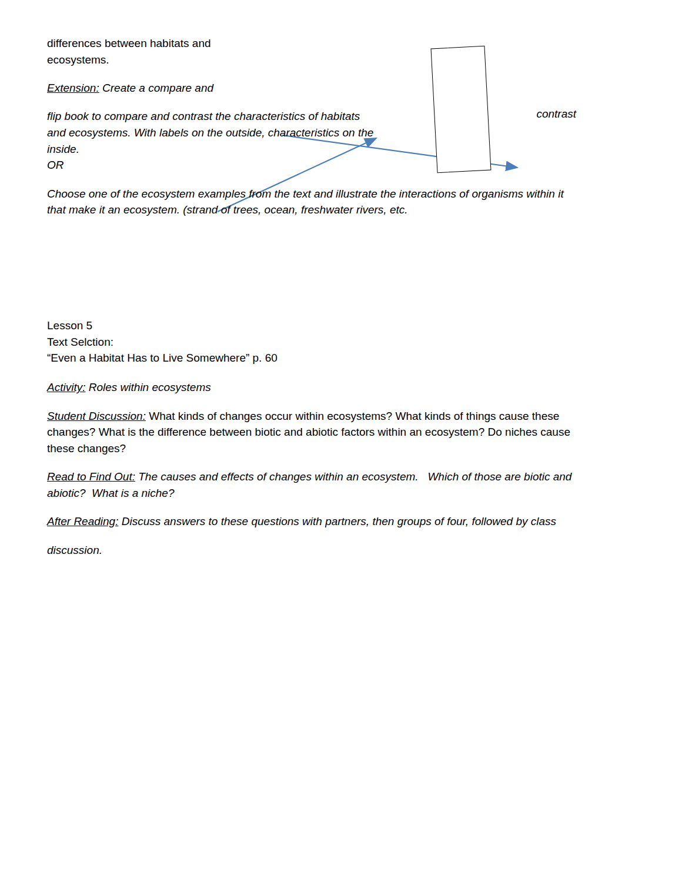contrast
differences between habitats and
ecosystems.
Extension: Create a compare and
flip book to compare and contrast the characteristics of habitats and ecosystems. With labels on the outside, characteristics on the inside.
OR
Choose one of the ecosystem examples from the text and illustrate the interactions of organisms within it that make it an ecosystem. (strand of trees, ocean, freshwater rivers, etc.
Lesson 5
Text Selction:
“Even a Habitat Has to Live Somewhere” p. 60
Activity: Roles within ecosystems
Student Discussion: What kinds of changes occur within ecosystems? What kinds of things cause these changes? What is the difference between biotic and abiotic factors within an ecosystem? Do niches cause these changes?
Read to Find Out: The causes and effects of changes within an ecosystem. Which of those are biotic and abiotic? What is a niche?
After Reading: Discuss answers to these questions with partners, then groups of four, followed by class
discussion.